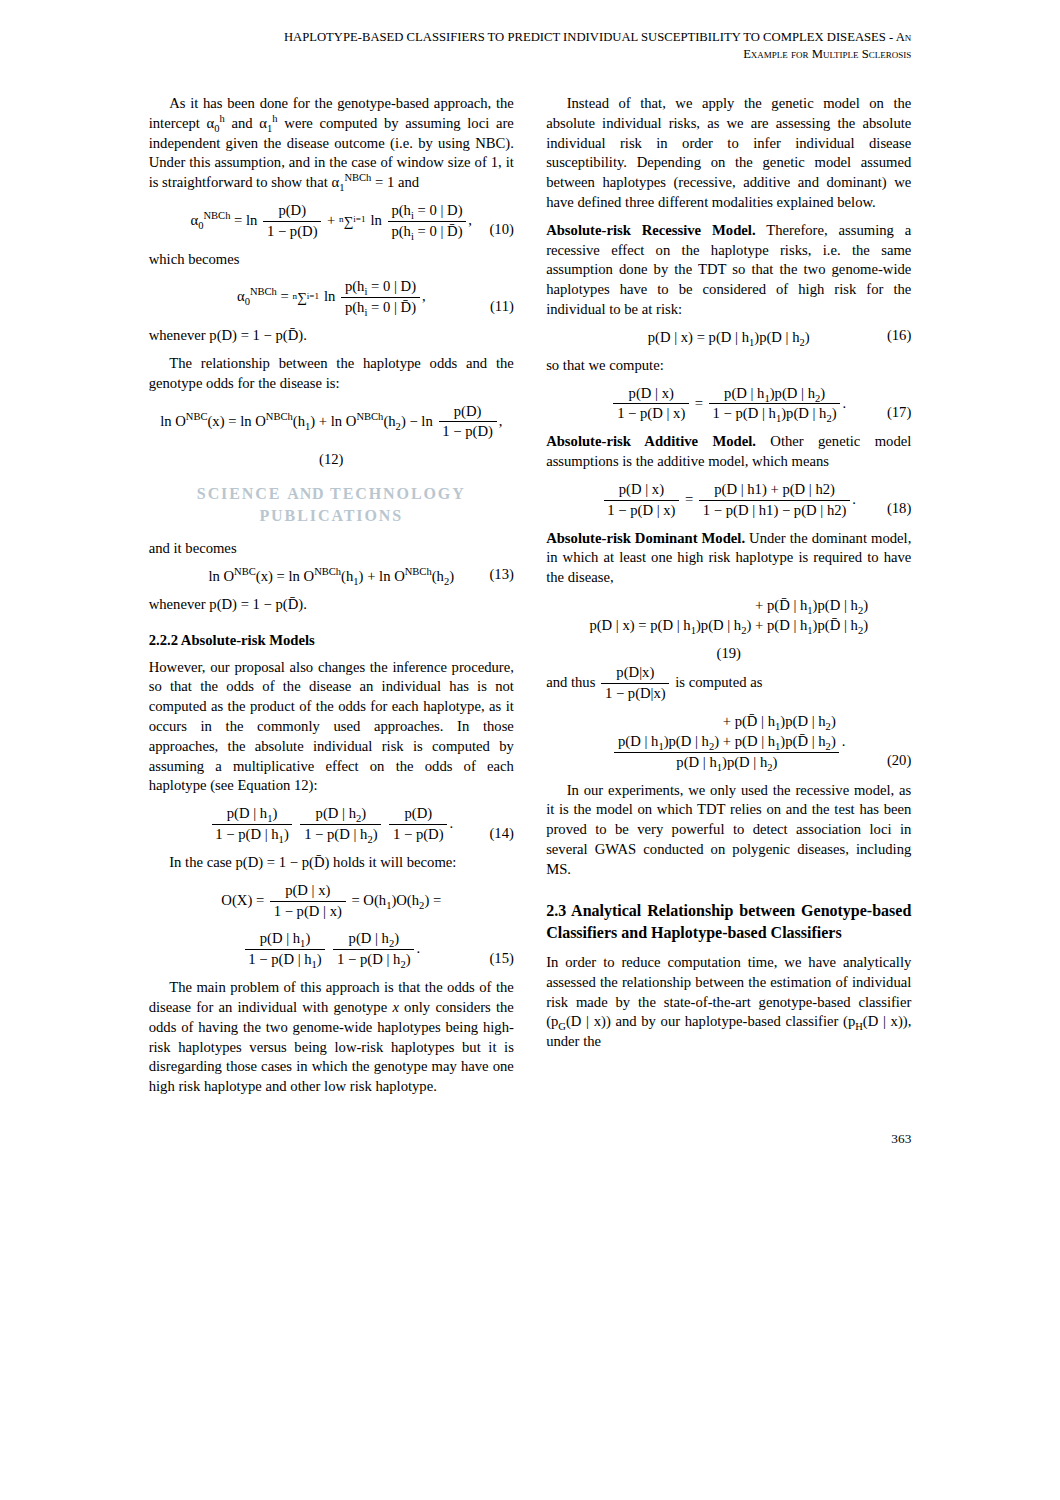HAPLOTYPE-BASED CLASSIFIERS TO PREDICT INDIVIDUAL SUSCEPTIBILITY TO COMPLEX DISEASES - An
Example for Multiple Sclerosis
As it has been done for the genotype-based approach, the intercept α0h and α1h were computed by assuming loci are independent given the disease outcome (i.e. by using NBC). Under this assumption, and in the case of window size of 1, it is straightforward to show that α1NBCh = 1 and
α0NBCh = ln p(D) 1 − p(D) + n∑i=1 ln p(hi = 0 | D) p(hi = 0 | D̄),
(10)
which becomes
α0NBCh = n∑i=1 ln p(hi = 0 | D) p(hi = 0 | D̄),
(11)
whenever p(D) = 1 − p(D̄).
The relationship between the haplotype odds and the genotype odds for the disease is:
ln ONBC(x) = ln ONBCh(h1) + ln ONBCh(h2) − ln p(D) 1 − p(D),
(12)
SCIENCE AND TECHNOLOGY PUBLICATIONS
and it becomes
ln ONBC(x) = ln ONBCh(h1) + ln ONBCh(h2)
(13)
whenever p(D) = 1 − p(D̄).
2.2.2 Absolute-risk Models
However, our proposal also changes the inference procedure, so that the odds of the disease an individual has is not computed as the product of the odds for each haplotype, as it occurs in the commonly used approaches. In those approaches, the absolute individual risk is computed by assuming a multiplicative effect on the odds of each haplotype (see Equation 12):
p(D | h1) 1 − p(D | h1) p(D | h2) 1 − p(D | h2) p(D) 1 − p(D).
(14)
In the case p(D) = 1 − p(D̄) holds it will become:
O(X) = p(D | x) 1 − p(D | x) = O(h1)O(h2) =
p(D | h1) 1 − p(D | h1) p(D | h2) 1 − p(D | h2).
(15)
The main problem of this approach is that the odds of the disease for an individual with genotype x only considers the odds of having the two genome-wide haplotypes being high-risk haplotypes versus being low-risk haplotypes but it is disregarding those cases in which the genotype may have one high risk haplotype and other low risk haplotype.
Instead of that, we apply the genetic model on the absolute individual risks, as we are assessing the absolute individual risk in order to infer individual disease susceptibility. Depending on the genetic model assumed between haplotypes (recessive, additive and dominant) we have defined three different modalities explained below.
Absolute-risk Recessive Model. Therefore, assuming a recessive effect on the haplotype risks, i.e. the same assumption done by the TDT so that the two genome-wide haplotypes have to be considered of high risk for the individual to be at risk:
p(D | x) = p(D | h1)p(D | h2)
(16)
so that we compute:
p(D | x) 1 − p(D | x) = p(D | h1)p(D | h2) 1 − p(D | h1)p(D | h2).
(17)
Absolute-risk Additive Model. Other genetic model assumptions is the additive model, which means
p(D | x) 1 − p(D | x) = p(D | h1) + p(D | h2) 1 − p(D | h1) − p(D | h2).
(18)
Absolute-risk Dominant Model. Under the dominant model, in which at least one high risk haplotype is required to have the disease,
+ p(D̄ | h1)p(D | h2) p(D | x) = p(D | h1)p(D | h2) + p(D | h1)p(D̄ | h2)
(19)
and thus p(D|x) 1 − p(D|x) is computed as
+ p(D̄ | h1)p(D | h2) p(D | h1)p(D | h2) + p(D | h1)p(D̄ | h2) p(D | h1)p(D | h2) .
(20)
In our experiments, we only used the recessive model, as it is the model on which TDT relies on and the test has been proved to be very powerful to detect association loci in several GWAS conducted on polygenic diseases, including MS.
2.3 Analytical Relationship between Genotype-based Classifiers and Haplotype-based Classifiers
In order to reduce computation time, we have analytically assessed the relationship between the estimation of individual risk made by the state-of-the-art genotype-based classifier (pG(D | x)) and by our haplotype-based classifier (pH(D | x)), under the
363